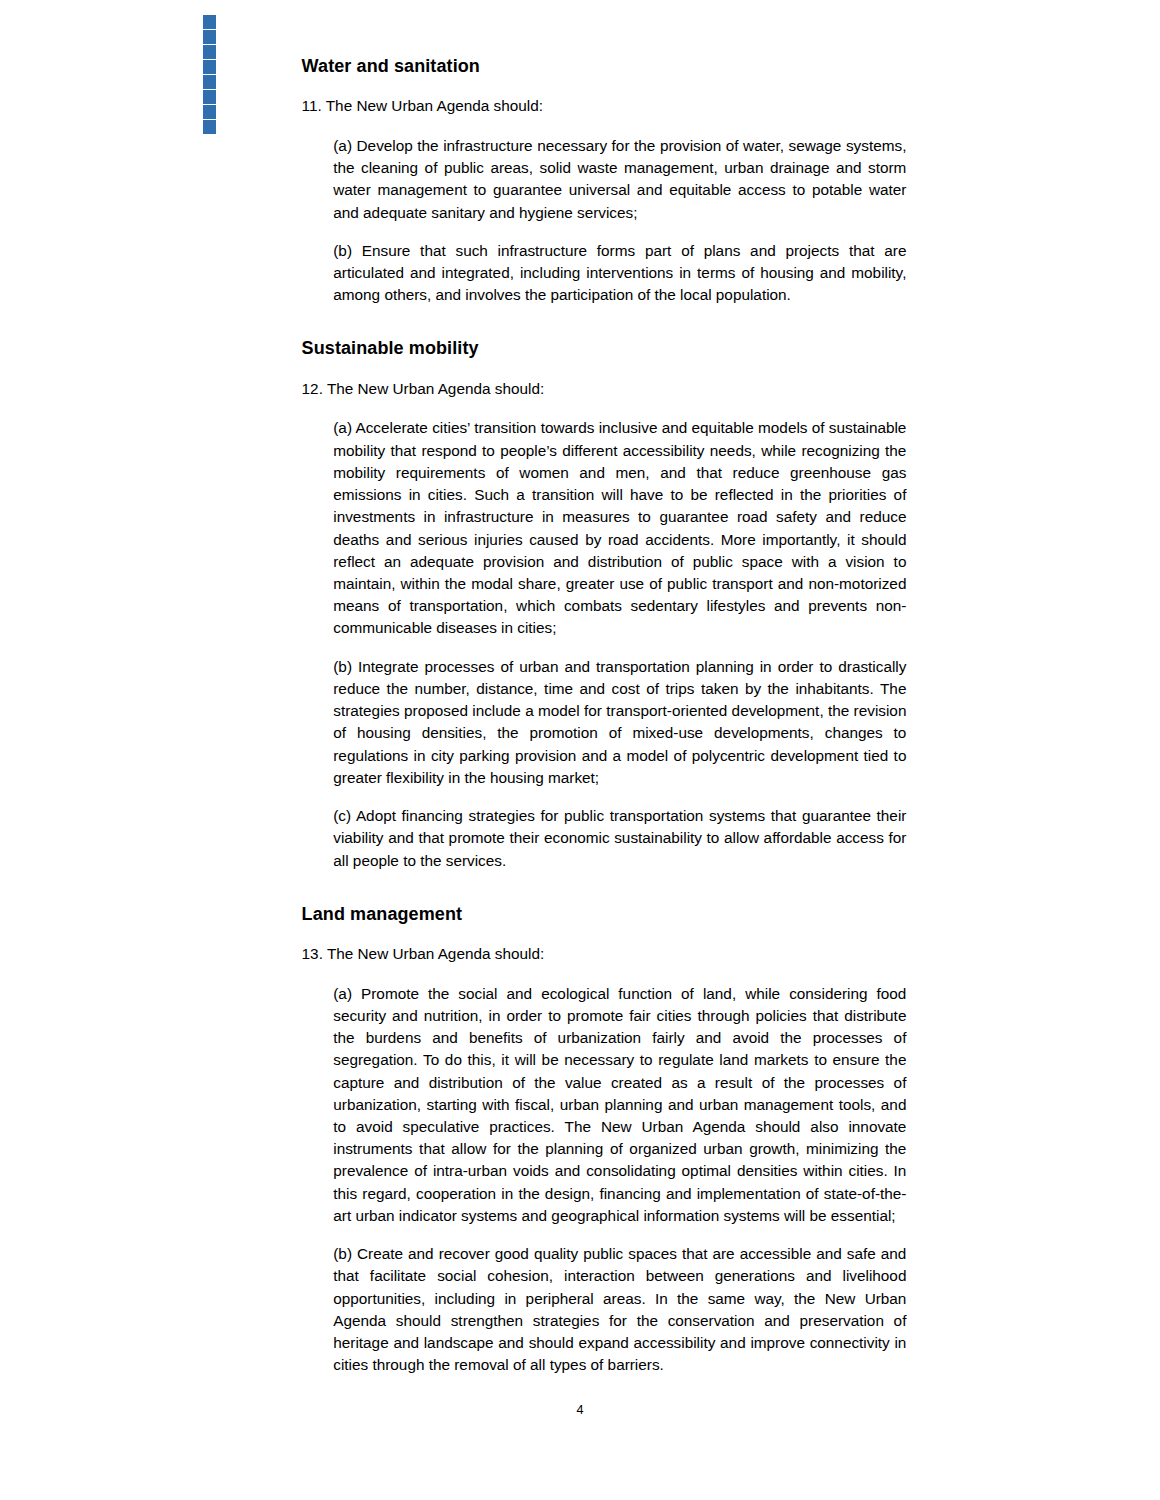Water and sanitation
11. The New Urban Agenda should:
(a) Develop the infrastructure necessary for the provision of water, sewage systems, the cleaning of public areas, solid waste management, urban drainage and storm water management to guarantee universal and equitable access to potable water and adequate sanitary and hygiene services;
(b) Ensure that such infrastructure forms part of plans and projects that are articulated and integrated, including interventions in terms of housing and mobility, among others, and involves the participation of the local population.
Sustainable mobility
12. The New Urban Agenda should:
(a) Accelerate cities’ transition towards inclusive and equitable models of sustainable mobility that respond to people’s different accessibility needs, while recognizing the mobility requirements of women and men, and that reduce greenhouse gas emissions in cities. Such a transition will have to be reflected in the priorities of investments in infrastructure in measures to guarantee road safety and reduce deaths and serious injuries caused by road accidents. More importantly, it should reflect an adequate provision and distribution of public space with a vision to maintain, within the modal share, greater use of public transport and non-motorized means of transportation, which combats sedentary lifestyles and prevents non-communicable diseases in cities;
(b) Integrate processes of urban and transportation planning in order to drastically reduce the number, distance, time and cost of trips taken by the inhabitants. The strategies proposed include a model for transport-oriented development, the revision of housing densities, the promotion of mixed-use developments, changes to regulations in city parking provision and a model of polycentric development tied to greater flexibility in the housing market;
(c) Adopt financing strategies for public transportation systems that guarantee their viability and that promote their economic sustainability to allow affordable access for all people to the services.
Land management
13. The New Urban Agenda should:
(a) Promote the social and ecological function of land, while considering food security and nutrition, in order to promote fair cities through policies that distribute the burdens and benefits of urbanization fairly and avoid the processes of segregation. To do this, it will be necessary to regulate land markets to ensure the capture and distribution of the value created as a result of the processes of urbanization, starting with fiscal, urban planning and urban management tools, and to avoid speculative practices. The New Urban Agenda should also innovate instruments that allow for the planning of organized urban growth, minimizing the prevalence of intra-urban voids and consolidating optimal densities within cities. In this regard, cooperation in the design, financing and implementation of state-of-the-art urban indicator systems and geographical information systems will be essential;
(b) Create and recover good quality public spaces that are accessible and safe and that facilitate social cohesion, interaction between generations and livelihood opportunities, including in peripheral areas. In the same way, the New Urban Agenda should strengthen strategies for the conservation and preservation of heritage and landscape and should expand accessibility and improve connectivity in cities through the removal of all types of barriers.
4